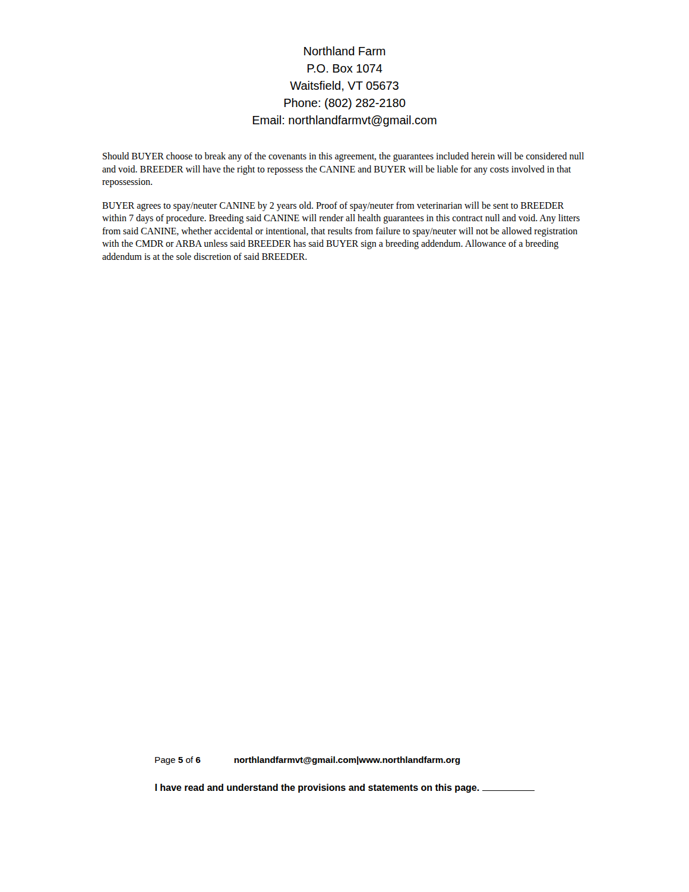Northland Farm
P.O. Box 1074
Waitsfield, VT 05673
Phone: (802) 282-2180
Email: northlandfarmvt@gmail.com
Should BUYER choose to break any of the covenants in this agreement, the guarantees included herein will be considered null and void. BREEDER will have the right to repossess the CANINE and BUYER will be liable for any costs involved in that repossession.
BUYER agrees to spay/neuter CANINE by 2 years old. Proof of spay/neuter from veterinarian will be sent to BREEDER within 7 days of procedure. Breeding said CANINE will render all health guarantees in this contract null and void. Any litters from said CANINE, whether accidental or intentional, that results from failure to spay/neuter will not be allowed registration with the CMDR or ARBA unless said BREEDER has said BUYER sign a breeding addendum. Allowance of a breeding addendum is at the sole discretion of said BREEDER.
Page 5 of 6 northlandfarmvt@gmail.com|www.northlandfarm.org
I have read and understand the provisions and statements on this page.